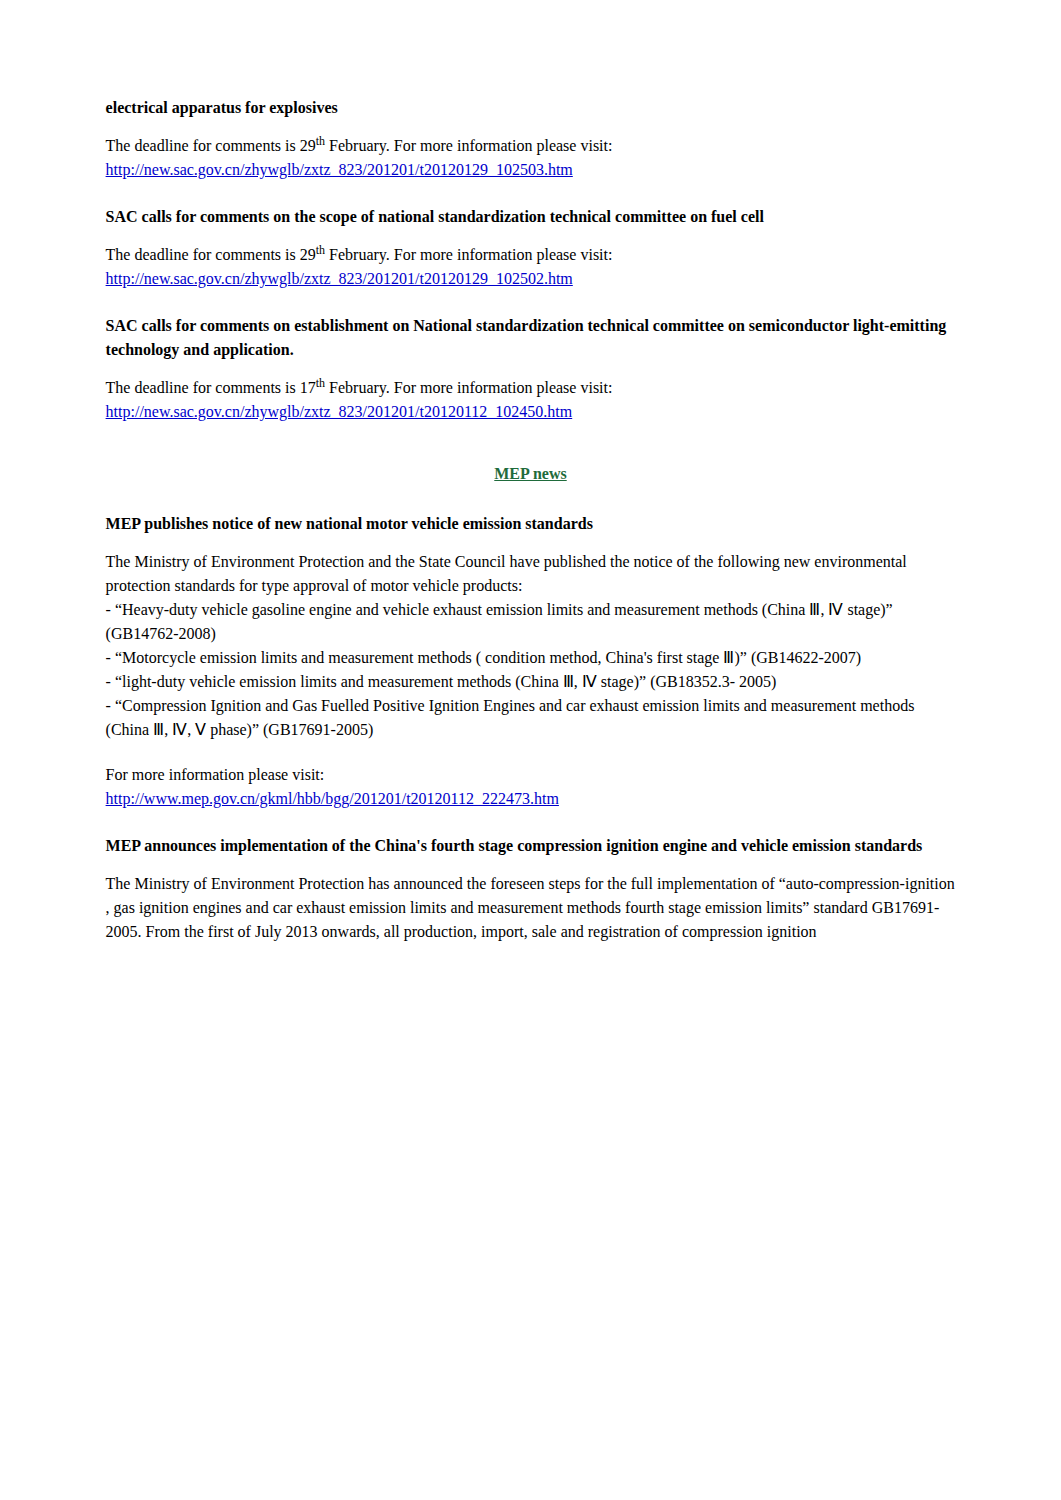electrical apparatus for explosives
The deadline for comments is 29th February. For more information please visit:
http://new.sac.gov.cn/zhywglb/zxtz_823/201201/t20120129_102503.htm
SAC calls for comments on the scope of national standardization technical committee on fuel cell
The deadline for comments is 29th February. For more information please visit:
http://new.sac.gov.cn/zhywglb/zxtz_823/201201/t20120129_102502.htm
SAC calls for comments on establishment on National standardization technical committee on semiconductor light-emitting technology and application.
The deadline for comments is 17th February. For more information please visit:
http://new.sac.gov.cn/zhywglb/zxtz_823/201201/t20120112_102450.htm
MEP news
MEP publishes notice of new national motor vehicle emission standards
The Ministry of Environment Protection and the State Council have published the notice of the following new environmental protection standards for type approval of motor vehicle products:
- “Heavy-duty vehicle gasoline engine and vehicle exhaust emission limits and measurement methods (China Ⅲ, Ⅳ stage)” (GB14762-2008)
- “Motorcycle emission limits and measurement methods ( condition method, China's first stage Ⅲ)” (GB14622-2007)
- “light-duty vehicle emission limits and measurement methods (China Ⅲ, Ⅳ stage)” (GB18352.3- 2005)
- “Compression Ignition and Gas Fuelled Positive Ignition Engines and car exhaust emission limits and measurement methods (China Ⅲ, Ⅳ, Ⅴ phase)” (GB17691-2005)
For more information please visit:
http://www.mep.gov.cn/gkml/hbb/bgg/201201/t20120112_222473.htm
MEP announces implementation of the China's fourth stage compression ignition engine and vehicle emission standards
The Ministry of Environment Protection has announced the foreseen steps for the full implementation of “auto-compression-ignition , gas ignition engines and car exhaust emission limits and measurement methods fourth stage emission limits” standard GB17691-2005. From the first of July 2013 onwards, all production, import, sale and registration of compression ignition